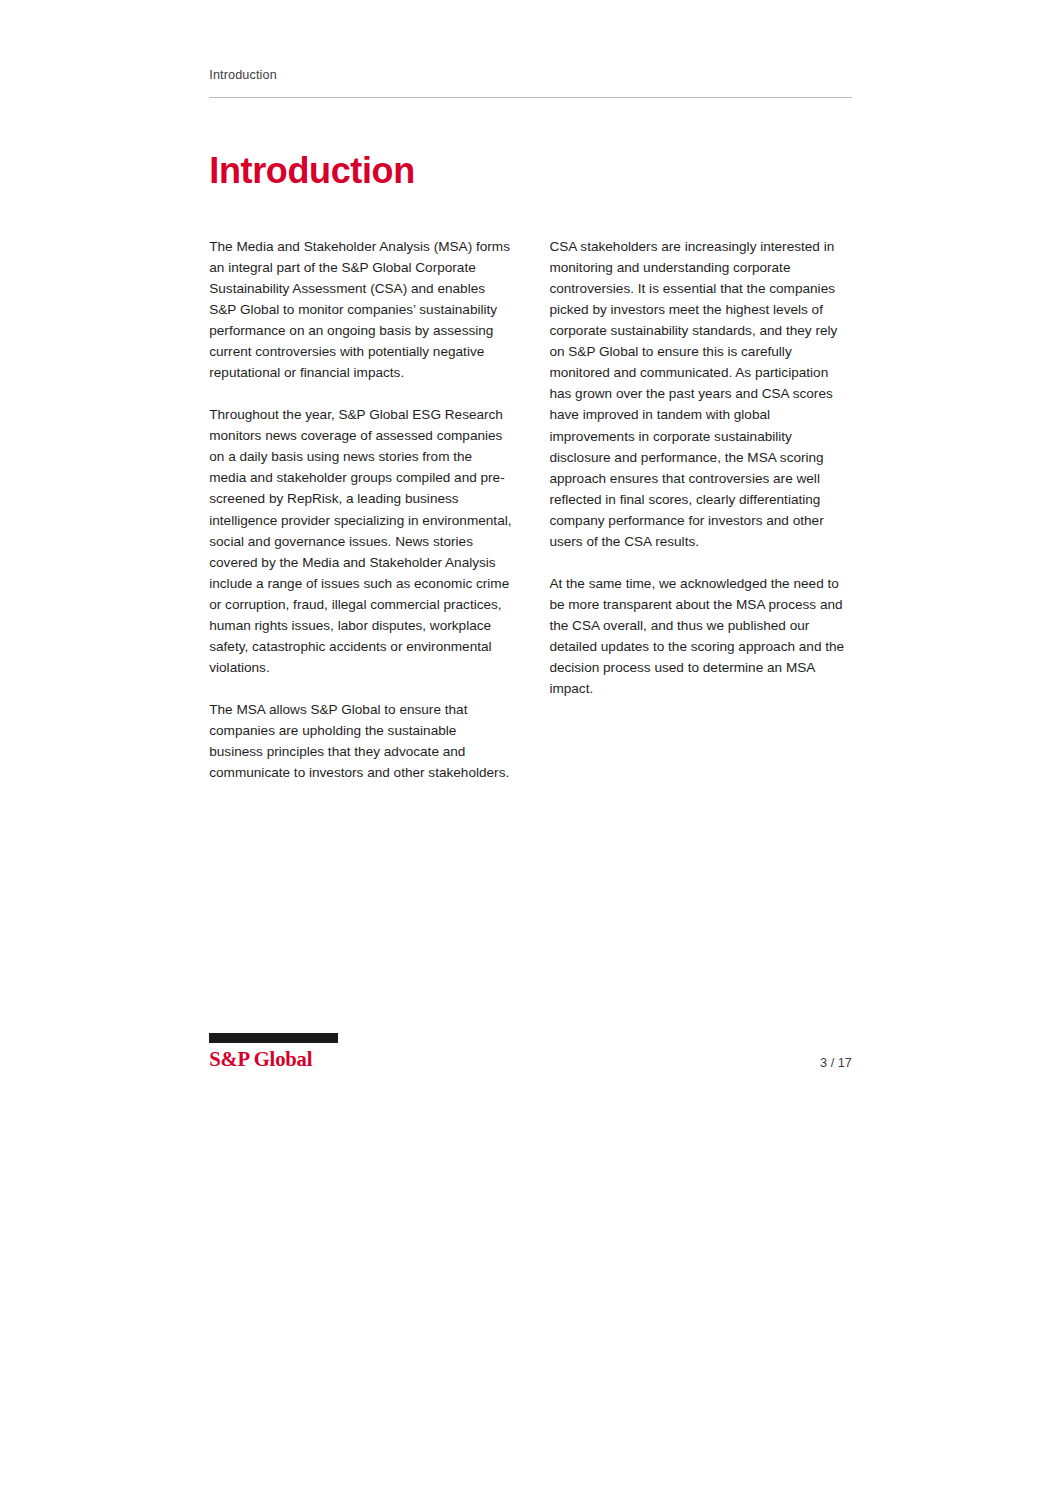Introduction
Introduction
The Media and Stakeholder Analysis (MSA) forms an integral part of the S&P Global Corporate Sustainability Assessment (CSA) and enables S&P Global to monitor companies’ sustainability performance on an ongoing basis by assessing current controversies with potentially negative reputational or financial impacts.
Throughout the year, S&P Global ESG Research monitors news coverage of assessed companies on a daily basis using news stories from the media and stakeholder groups compiled and pre-screened by RepRisk, a leading business intelligence provider specializing in environmental, social and governance issues. News stories covered by the Media and Stakeholder Analysis include a range of issues such as economic crime or corruption, fraud, illegal commercial practices, human rights issues, labor disputes, workplace safety, catastrophic accidents or environmental violations.
The MSA allows S&P Global to ensure that companies are upholding the sustainable business principles that they advocate and communicate to investors and other stakeholders.
CSA stakeholders are increasingly interested in monitoring and understanding corporate controversies. It is essential that the companies picked by investors meet the highest levels of corporate sustainability standards, and they rely on S&P Global to ensure this is carefully monitored and communicated. As participation has grown over the past years and CSA scores have improved in tandem with global improvements in corporate sustainability disclosure and performance, the MSA scoring approach ensures that controversies are well reflected in final scores, clearly differentiating company performance for investors and other users of the CSA results.
At the same time, we acknowledged the need to be more transparent about the MSA process and the CSA overall, and thus we published our detailed updates to the scoring approach and the decision process used to determine an MSA impact.
S&P Global
3 / 17